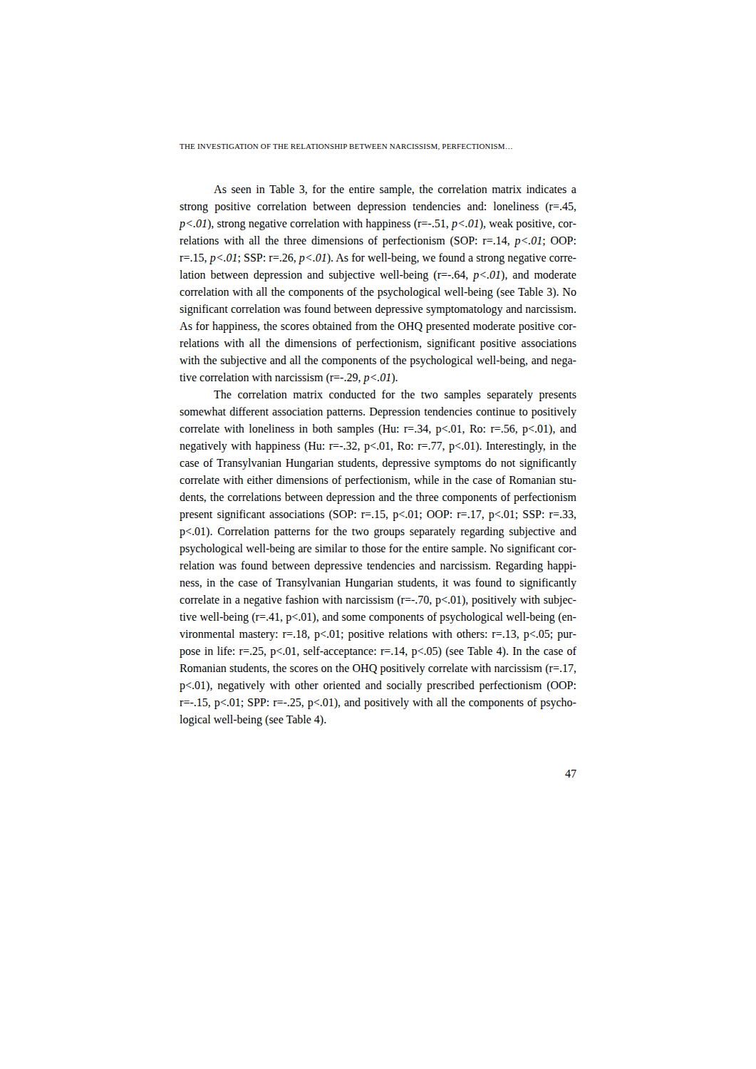The investigation of the relationship between narcissism, perfectionism…
As seen in Table 3, for the entire sample, the correlation matrix indicates a strong positive correlation between depression tendencies and: loneliness (r=.45, p<.01), strong negative correlation with happiness (r=-.51, p<.01), weak positive, correlations with all the three dimensions of perfectionism (SOP: r=.14, p<.01; OOP: r=.15, p<.01; SSP: r=.26, p<.01). As for well-being, we found a strong negative correlation between depression and subjective well-being (r=-.64, p<.01), and moderate correlation with all the components of the psychological well-being (see Table 3). No significant correlation was found between depressive symptomatology and narcissism. As for happiness, the scores obtained from the OHQ presented moderate positive correlations with all the dimensions of perfectionism, significant positive associations with the subjective and all the components of the psychological well-being, and negative correlation with narcissism (r=-.29, p<.01).
The correlation matrix conducted for the two samples separately presents somewhat different association patterns. Depression tendencies continue to positively correlate with loneliness in both samples (Hu: r=.34, p<.01, Ro: r=.56, p<.01), and negatively with happiness (Hu: r=-.32, p<.01, Ro: r=.77, p<.01). Interestingly, in the case of Transylvanian Hungarian students, depressive symptoms do not significantly correlate with either dimensions of perfectionism, while in the case of Romanian students, the correlations between depression and the three components of perfectionism present significant associations (SOP: r=.15, p<.01; OOP: r=.17, p<.01; SSP: r=.33, p<.01). Correlation patterns for the two groups separately regarding subjective and psychological well-being are similar to those for the entire sample. No significant correlation was found between depressive tendencies and narcissism. Regarding happiness, in the case of Transylvanian Hungarian students, it was found to significantly correlate in a negative fashion with narcissism (r=-.70, p<.01), positively with subjective well-being (r=.41, p<.01), and some components of psychological well-being (environmental mastery: r=.18, p<.01; positive relations with others: r=.13, p<.05; purpose in life: r=.25, p<.01, self-acceptance: r=.14, p<.05) (see Table 4). In the case of Romanian students, the scores on the OHQ positively correlate with narcissism (r=.17, p<.01), negatively with other oriented and socially prescribed perfectionism (OOP: r=-.15, p<.01; SPP: r=-.25, p<.01), and positively with all the components of psychological well-being (see Table 4).
47